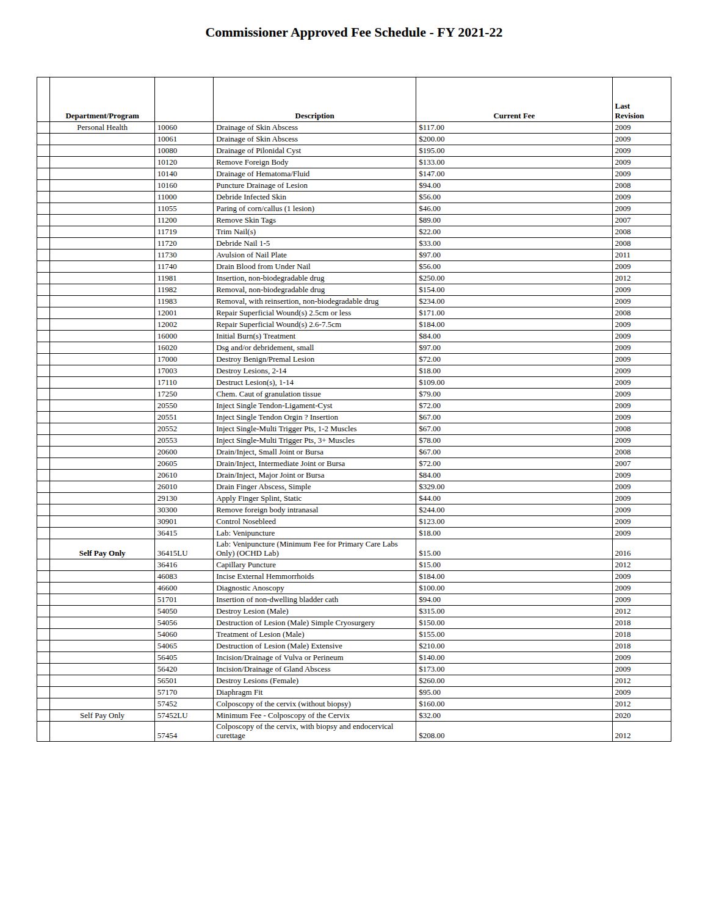Commissioner Approved Fee Schedule - FY 2021-22
| | Department/Program | | Description | Current Fee | Last Revision |
| --- | --- | --- | --- | --- | --- |
| | Personal Health | 10060 | Drainage of Skin Abscess | $117.00 | 2009 |
| | | 10061 | Drainage of Skin Abscess | $200.00 | 2009 |
| | | 10080 | Drainage of Pilonidal Cyst | $195.00 | 2009 |
| | | 10120 | Remove Foreign Body | $133.00 | 2009 |
| | | 10140 | Drainage of Hematoma/Fluid | $147.00 | 2009 |
| | | 10160 | Puncture Drainage of Lesion | $94.00 | 2008 |
| | | 11000 | Debride Infected Skin | $56.00 | 2009 |
| | | 11055 | Paring of corn/callus (1 lesion) | $46.00 | 2009 |
| | | 11200 | Remove Skin Tags | $89.00 | 2007 |
| | | 11719 | Trim Nail(s) | $22.00 | 2008 |
| | | 11720 | Debride Nail 1-5 | $33.00 | 2008 |
| | | 11730 | Avulsion of Nail Plate | $97.00 | 2011 |
| | | 11740 | Drain Blood from Under Nail | $56.00 | 2009 |
| | | 11981 | Insertion, non-biodegradable drug | $250.00 | 2012 |
| | | 11982 | Removal, non-biodegradable drug | $154.00 | 2009 |
| | | 11983 | Removal, with reinsertion, non-biodegradable drug | $234.00 | 2009 |
| | | 12001 | Repair Superficial Wound(s) 2.5cm or less | $171.00 | 2008 |
| | | 12002 | Repair Superficial Wound(s) 2.6-7.5cm | $184.00 | 2009 |
| | | 16000 | Initial Burn(s) Treatment | $84.00 | 2009 |
| | | 16020 | Dsg and/or debridement, small | $97.00 | 2009 |
| | | 17000 | Destroy Benign/Premal Lesion | $72.00 | 2009 |
| | | 17003 | Destroy Lesions, 2-14 | $18.00 | 2009 |
| | | 17110 | Destruct Lesion(s), 1-14 | $109.00 | 2009 |
| | | 17250 | Chem. Caut of granulation tissue | $79.00 | 2009 |
| | | 20550 | Inject Single Tendon-Ligament-Cyst | $72.00 | 2009 |
| | | 20551 | Inject Single Tendon Orgin ? Insertion | $67.00 | 2009 |
| | | 20552 | Inject Single-Multi Trigger Pts, 1-2 Muscles | $67.00 | 2008 |
| | | 20553 | Inject Single-Multi Trigger Pts, 3+ Muscles | $78.00 | 2009 |
| | | 20600 | Drain/Inject, Small Joint or Bursa | $67.00 | 2008 |
| | | 20605 | Drain/Inject, Intermediate Joint or Bursa | $72.00 | 2007 |
| | | 20610 | Drain/Inject, Major Joint or Bursa | $84.00 | 2009 |
| | | 26010 | Drain Finger Abscess, Simple | $329.00 | 2009 |
| | | 29130 | Apply Finger Splint, Static | $44.00 | 2009 |
| | | 30300 | Remove foreign body intranasal | $244.00 | 2009 |
| | | 30901 | Control Nosebleed | $123.00 | 2009 |
| | | 36415 | Lab: Venipuncture | $18.00 | 2009 |
| | Self Pay Only | 36415LU | Lab: Venipuncture (Minimum Fee for Primary Care Labs Only) (OCHD Lab) | $15.00 | 2016 |
| | | 36416 | Capillary Puncture | $15.00 | 2012 |
| | | 46083 | Incise External Hemmorrhoids | $184.00 | 2009 |
| | | 46600 | Diagnostic Anoscopy | $100.00 | 2009 |
| | | 51701 | Insertion of non-dwelling bladder cath | $94.00 | 2009 |
| | | 54050 | Destroy Lesion (Male) | $315.00 | 2012 |
| | | 54056 | Destruction of Lesion (Male) Simple Cryosurgery | $150.00 | 2018 |
| | | 54060 | Treatment of Lesion (Male) | $155.00 | 2018 |
| | | 54065 | Destruction of Lesion (Male) Extensive | $210.00 | 2018 |
| | | 56405 | Incision/Drainage of Vulva or Perineum | $140.00 | 2009 |
| | | 56420 | Incision/Drainage of Gland Abscess | $173.00 | 2009 |
| | | 56501 | Destroy Lesions (Female) | $260.00 | 2012 |
| | | 57170 | Diaphragm Fit | $95.00 | 2009 |
| | | 57452 | Colposcopy of the cervix (without biopsy) | $160.00 | 2012 |
| | Self Pay Only | 57452LU | Minimum Fee - Colposcopy of the Cervix | $32.00 | 2020 |
| | | 57454 | Colposcopy of the cervix, with biopsy and endocervical curettage | $208.00 | 2012 |